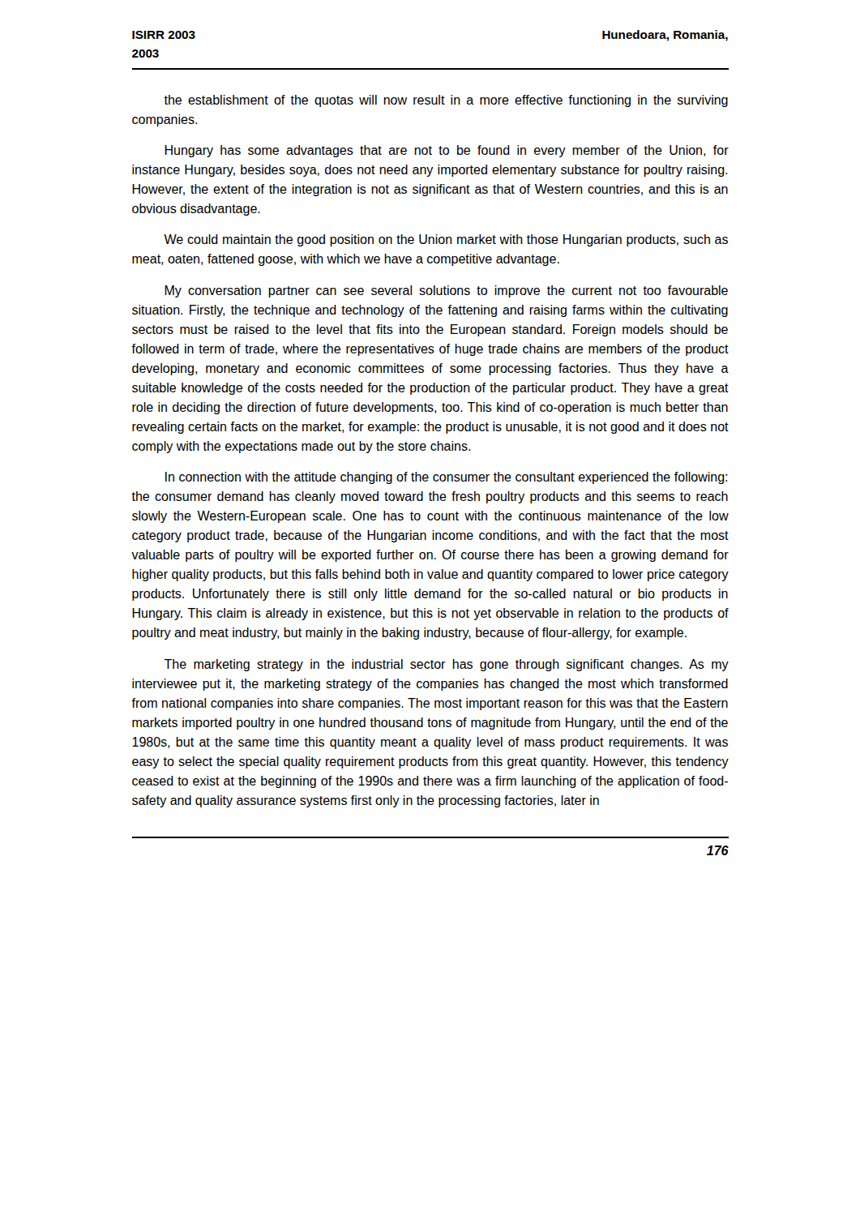ISIRR 2003 2003
Hunedoara, Romania,
the establishment of the quotas will now result in a more effective functioning in the surviving companies.
Hungary has some advantages that are not to be found in every member of the Union, for instance Hungary, besides soya, does not need any imported elementary substance for poultry raising. However, the extent of the integration is not as significant as that of Western countries, and this is an obvious disadvantage.
We could maintain the good position on the Union market with those Hungarian products, such as meat, oaten, fattened goose, with which we have a competitive advantage.
My conversation partner can see several solutions to improve the current not too favourable situation. Firstly, the technique and technology of the fattening and raising farms within the cultivating sectors must be raised to the level that fits into the European standard. Foreign models should be followed in term of trade, where the representatives of huge trade chains are members of the product developing, monetary and economic committees of some processing factories. Thus they have a suitable knowledge of the costs needed for the production of the particular product. They have a great role in deciding the direction of future developments, too. This kind of co-operation is much better than revealing certain facts on the market, for example: the product is unusable, it is not good and it does not comply with the expectations made out by the store chains.
In connection with the attitude changing of the consumer the consultant experienced the following: the consumer demand has cleanly moved toward the fresh poultry products and this seems to reach slowly the Western-European scale. One has to count with the continuous maintenance of the low category product trade, because of the Hungarian income conditions, and with the fact that the most valuable parts of poultry will be exported further on. Of course there has been a growing demand for higher quality products, but this falls behind both in value and quantity compared to lower price category products. Unfortunately there is still only little demand for the so-called natural or bio products in Hungary. This claim is already in existence, but this is not yet observable in relation to the products of poultry and meat industry, but mainly in the baking industry, because of flour-allergy, for example.
The marketing strategy in the industrial sector has gone through significant changes. As my interviewee put it, the marketing strategy of the companies has changed the most which transformed from national companies into share companies. The most important reason for this was that the Eastern markets imported poultry in one hundred thousand tons of magnitude from Hungary, until the end of the 1980s, but at the same time this quantity meant a quality level of mass product requirements. It was easy to select the special quality requirement products from this great quantity. However, this tendency ceased to exist at the beginning of the 1990s and there was a firm launching of the application of food-safety and quality assurance systems first only in the processing factories, later in
176